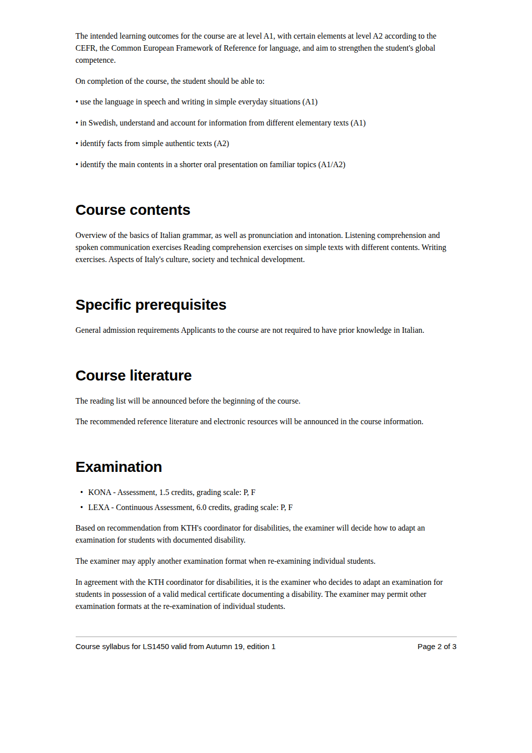The intended learning outcomes for the course are at level A1, with certain elements at level A2 according to the CEFR, the Common European Framework of Reference for language, and aim to strengthen the student's global competence.
On completion of the course, the student should be able to:
• use the language in speech and writing in simple everyday situations (A1)
• in Swedish, understand and account for information from different elementary texts (A1)
• identify facts from simple authentic texts (A2)
• identify the main contents in a shorter oral presentation on familiar topics (A1/A2)
Course contents
Overview of the basics of Italian grammar, as well as pronunciation and intonation. Listening comprehension and spoken communication exercises Reading comprehension exercises on simple texts with different contents. Writing exercises. Aspects of Italy's culture, society and technical development.
Specific prerequisites
General admission requirements Applicants to the course are not required to have prior knowledge in Italian.
Course literature
The reading list will be announced before the beginning of the course.
The recommended reference literature and electronic resources will be announced in the course information.
Examination
KONA - Assessment, 1.5 credits, grading scale: P, F
LEXA - Continuous Assessment, 6.0 credits, grading scale: P, F
Based on recommendation from KTH's coordinator for disabilities, the examiner will decide how to adapt an examination for students with documented disability.
The examiner may apply another examination format when re-examining individual students.
In agreement with the KTH coordinator for disabilities, it is the examiner who decides to adapt an examination for students in possession of a valid medical certificate documenting a disability. The examiner may permit other examination formats at the re-examination of individual students.
Course syllabus for LS1450 valid from Autumn 19, edition 1 Page 2 of 3